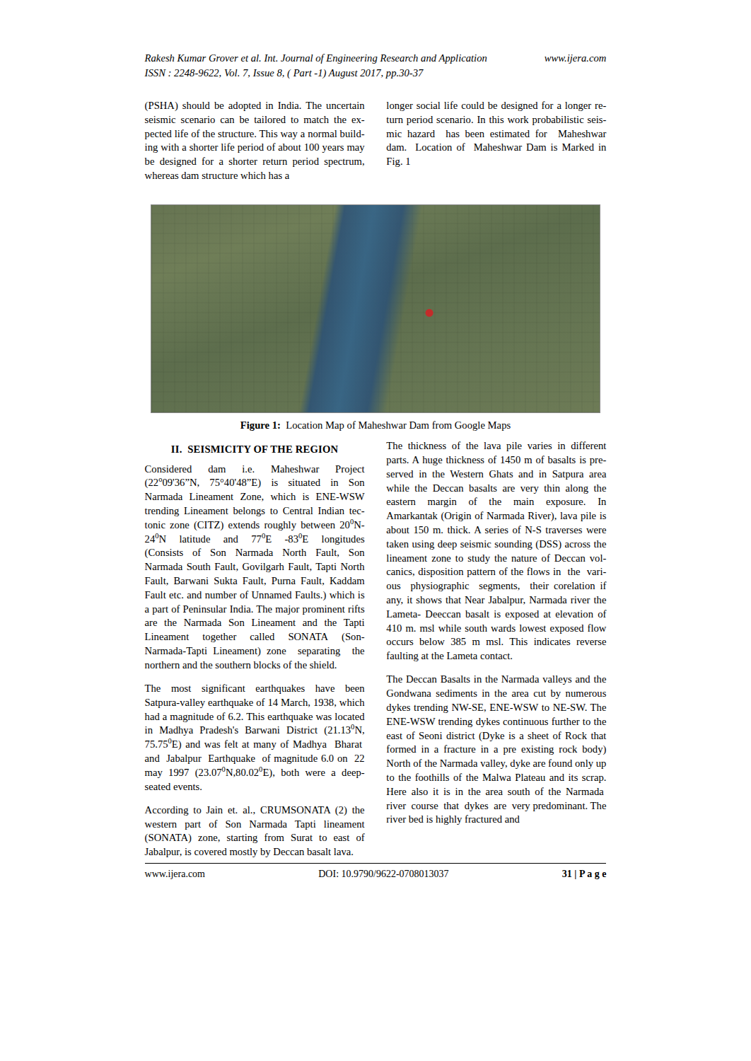www.ijera.com Rakesh Kumar Grover et al. Int. Journal of Engineering Research and Application
ISSN : 2248-9622, Vol. 7, Issue 8, ( Part -1) August 2017, pp.30-37
(PSHA) should be adopted in India. The uncertain seismic scenario can be tailored to match the expected life of the structure. This way a normal building with a shorter life period of about 100 years may be designed for a shorter return period spectrum, whereas dam structure which has a
longer social life could be designed for a longer return period scenario. In this work probabilistic seismic hazard has been estimated for Maheshwar dam. Location of Maheshwar Dam is Marked in Fig. 1
Figure 1: Location Map of Maheshwar Dam from Google Maps
II. Seismicity of the Region
Considered dam i.e. Maheshwar Project (22o09'36”N, 75°40'48”E) is situated in Son Narmada Lineament Zone, which is ENE-WSW trending Lineament belongs to Central Indian tectonic zone (CITZ) extends roughly between 200N-240N latitude and 770E -830E longitudes (Consists of Son Narmada North Fault, Son Narmada South Fault, Govilgarh Fault, Tapti North Fault, Barwani Sukta Fault, Purna Fault, Kaddam Fault etc. and number of Unnamed Faults.) which is a part of Peninsular India. The major prominent rifts are the Narmada Son Lineament and the Tapti Lineament together called SONATA (Son-Narmada-Tapti Lineament) zone separating the northern and the southern blocks of the shield.
The most significant earthquakes have been Satpura-valley earthquake of 14 March, 1938, which had a magnitude of 6.2. This earthquake was located in Madhya Pradesh's Barwani District (21.130N, 75.750E) and was felt at many of Madhya Bharat and Jabalpur Earthquake of magnitude 6.0 on 22 may 1997 (23.070N,80.020E), both were a deep-seated events.
According to Jain et. al., CRUMSONATA (2) the western part of Son Narmada Tapti lineament (SONATA) zone, starting from Surat to east of Jabalpur, is covered mostly by Deccan basalt lava.
The thickness of the lava pile varies in different parts. A huge thickness of 1450 m of basalts is preserved in the Western Ghats and in Satpura area while the Deccan basalts are very thin along the eastern margin of the main exposure. In Amarkantak (Origin of Narmada River), lava pile is about 150 m. thick. A series of N-S traverses were taken using deep seismic sounding (DSS) across the lineament zone to study the nature of Deccan volcanics, disposition pattern of the flows in the various physiographic segments, their corelation if any, it shows that Near Jabalpur, Narmada river the Lameta- Deeccan basalt is exposed at elevation of 410 m. msl while south wards lowest exposed flow occurs below 385 m msl. This indicates reverse faulting at the Lameta contact.
The Deccan Basalts in the Narmada valleys and the Gondwana sediments in the area cut by numerous dykes trending NW-SE, ENE-WSW to NE-SW. The ENE-WSW trending dykes continuous further to the east of Seoni district (Dyke is a sheet of Rock that formed in a fracture in a pre existing rock body) North of the Narmada valley, dyke are found only up to the foothills of the Malwa Plateau and its scrap. Here also it is in the area south of the Narmada river course that dykes are very predominant. The river bed is highly fractured and
www.ijera.com DOI: 10.9790/9622-0708013037 31 | P a g e